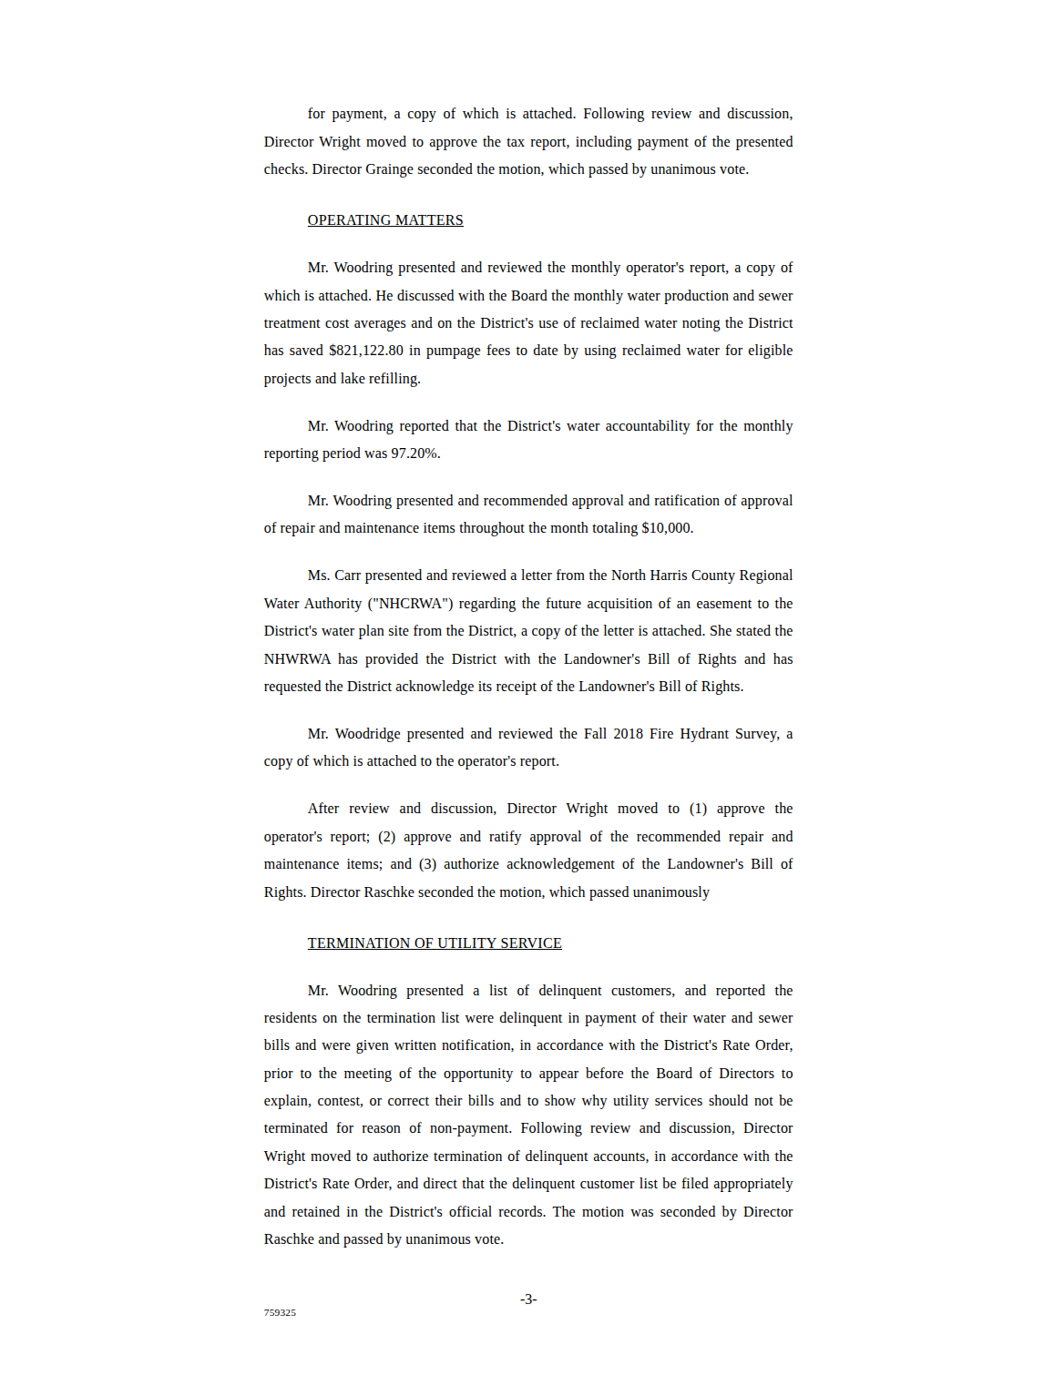for payment, a copy of which is attached. Following review and discussion, Director Wright moved to approve the tax report, including payment of the presented checks. Director Grainge seconded the motion, which passed by unanimous vote.
OPERATING MATTERS
Mr. Woodring presented and reviewed the monthly operator's report, a copy of which is attached. He discussed with the Board the monthly water production and sewer treatment cost averages and on the District's use of reclaimed water noting the District has saved $821,122.80 in pumpage fees to date by using reclaimed water for eligible projects and lake refilling.
Mr. Woodring reported that the District's water accountability for the monthly reporting period was 97.20%.
Mr. Woodring presented and recommended approval and ratification of approval of repair and maintenance items throughout the month totaling $10,000.
Ms. Carr presented and reviewed a letter from the North Harris County Regional Water Authority ("NHCRWA") regarding the future acquisition of an easement to the District's water plan site from the District, a copy of the letter is attached. She stated the NHWRWA has provided the District with the Landowner's Bill of Rights and has requested the District acknowledge its receipt of the Landowner's Bill of Rights.
Mr. Woodridge presented and reviewed the Fall 2018 Fire Hydrant Survey, a copy of which is attached to the operator's report.
After review and discussion, Director Wright moved to (1) approve the operator's report; (2) approve and ratify approval of the recommended repair and maintenance items; and (3) authorize acknowledgement of the Landowner's Bill of Rights. Director Raschke seconded the motion, which passed unanimously
TERMINATION OF UTILITY SERVICE
Mr. Woodring presented a list of delinquent customers, and reported the residents on the termination list were delinquent in payment of their water and sewer bills and were given written notification, in accordance with the District's Rate Order, prior to the meeting of the opportunity to appear before the Board of Directors to explain, contest, or correct their bills and to show why utility services should not be terminated for reason of non-payment. Following review and discussion, Director Wright moved to authorize termination of delinquent accounts, in accordance with the District's Rate Order, and direct that the delinquent customer list be filed appropriately and retained in the District's official records. The motion was seconded by Director Raschke and passed by unanimous vote.
-3-
759325